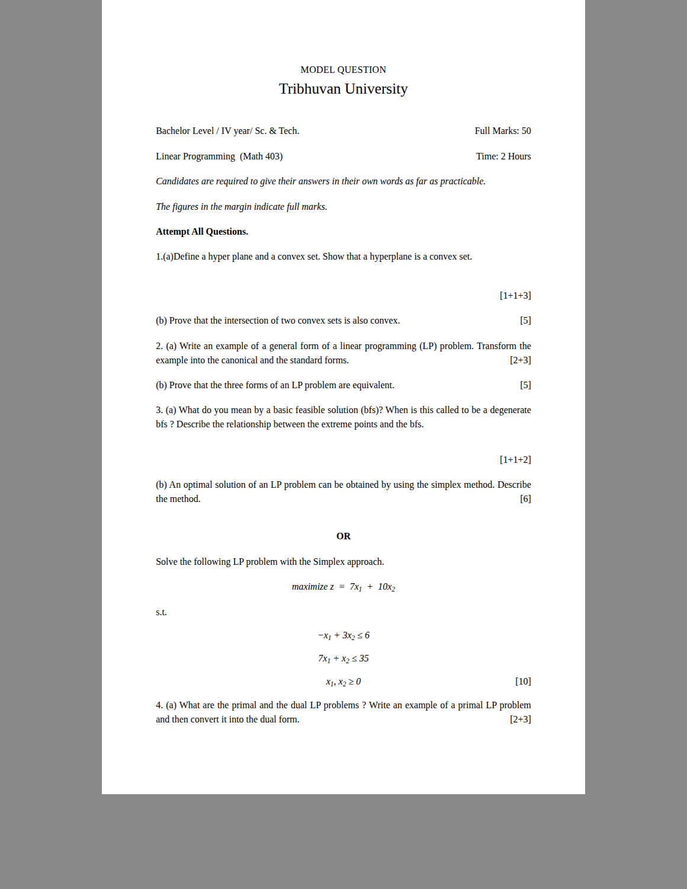MODEL QUESTION
Tribhuvan University
Bachelor Level / IV year/ Sc. & Tech.
Full Marks: 50
Linear Programming (Math 403)
Time: 2 Hours
Candidates are required to give their answers in their own words as far as practicable.
The figures in the margin indicate full marks.
Attempt All Questions.
1.(a)Define a hyper plane and a convex set. Show that a hyperplane is a convex set.
[1+1+3]
(b) Prove that the intersection of two convex sets is also convex. [5]
2. (a) Write an example of a general form of a linear programming (LP) problem. Transform the example into the canonical and the standard forms. [2+3]
(b) Prove that the three forms of an LP problem are equivalent. [5]
3. (a) What do you mean by a basic feasible solution (bfs)? When is this called to be a degenerate bfs ? Describe the relationship between the extreme points and the bfs.
[1+1+2]
(b) An optimal solution of an LP problem can be obtained by using the simplex method. Describe the method. [6]
OR
Solve the following LP problem with the Simplex approach.
maximize z = 7x1 + 10x2
s.t.
−x1 + 3x2 ≤ 6
7x1 + x2 ≤ 35
x1, x2 ≥ 0 [10]
4. (a) What are the primal and the dual LP problems ? Write an example of a primal LP problem and then convert it into the dual form. [2+3]